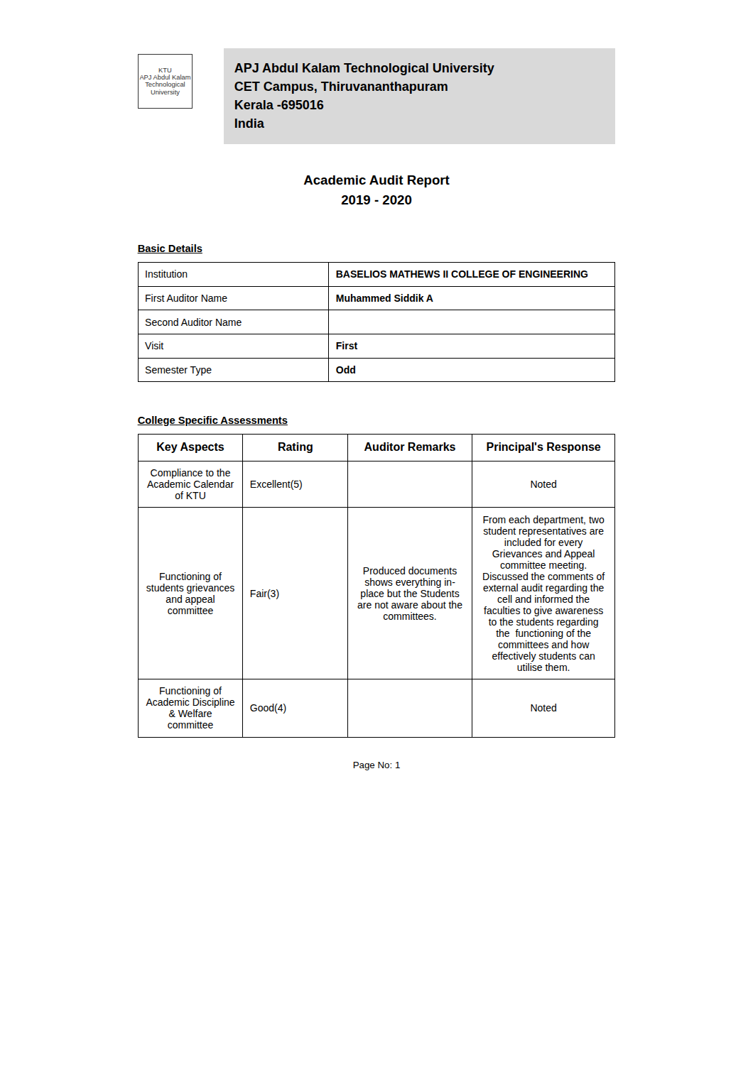KTU
APJ Abdul Kalam
Technological
University
APJ Abdul Kalam Technological University
CET Campus, Thiruvananthapuram
Kerala -695016
India
Academic Audit Report 2019 - 2020
Basic Details
| Institution | BASELIOS MATHEWS II COLLEGE OF ENGINEERING |
| First Auditor Name | Muhammed Siddik A |
| Second Auditor Name | |
| Visit | First |
| Semester Type | Odd |
College Specific Assessments
| Key Aspects | Rating | Auditor Remarks | Principal's Response |
| --- | --- | --- | --- |
| Compliance to the Academic Calendar of KTU | Excellent(5) | | Noted |
| Functioning of students grievances and appeal committee | Fair(3) | Produced documents shows everything in-place but the Students are not aware about the committees. | From each department, two student representatives are included for every Grievances and Appeal committee meeting. Discussed the comments of external audit regarding the cell and informed the faculties to give awareness to the students regarding the functioning of the committees and how effectively students can utilise them. |
| Functioning of Academic Discipline & Welfare committee | Good(4) | | Noted |
Page No: 1